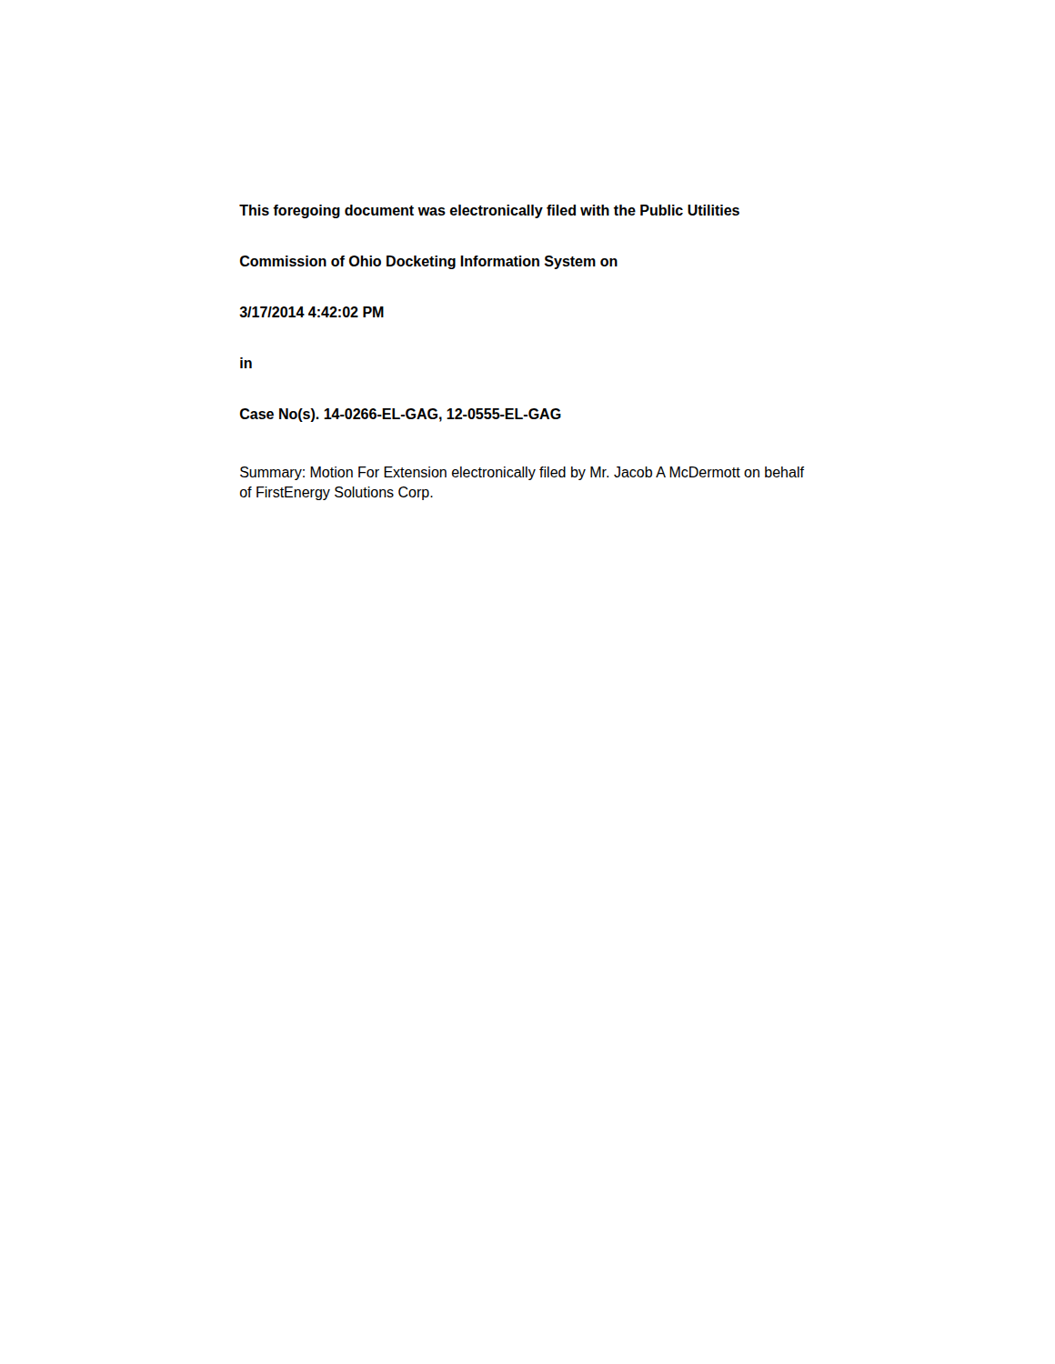This foregoing document was electronically filed with the Public Utilities
Commission of Ohio Docketing Information System on
3/17/2014 4:42:02 PM
in
Case No(s). 14-0266-EL-GAG, 12-0555-EL-GAG
Summary: Motion For Extension electronically filed by Mr. Jacob A McDermott on behalf of FirstEnergy Solutions Corp.